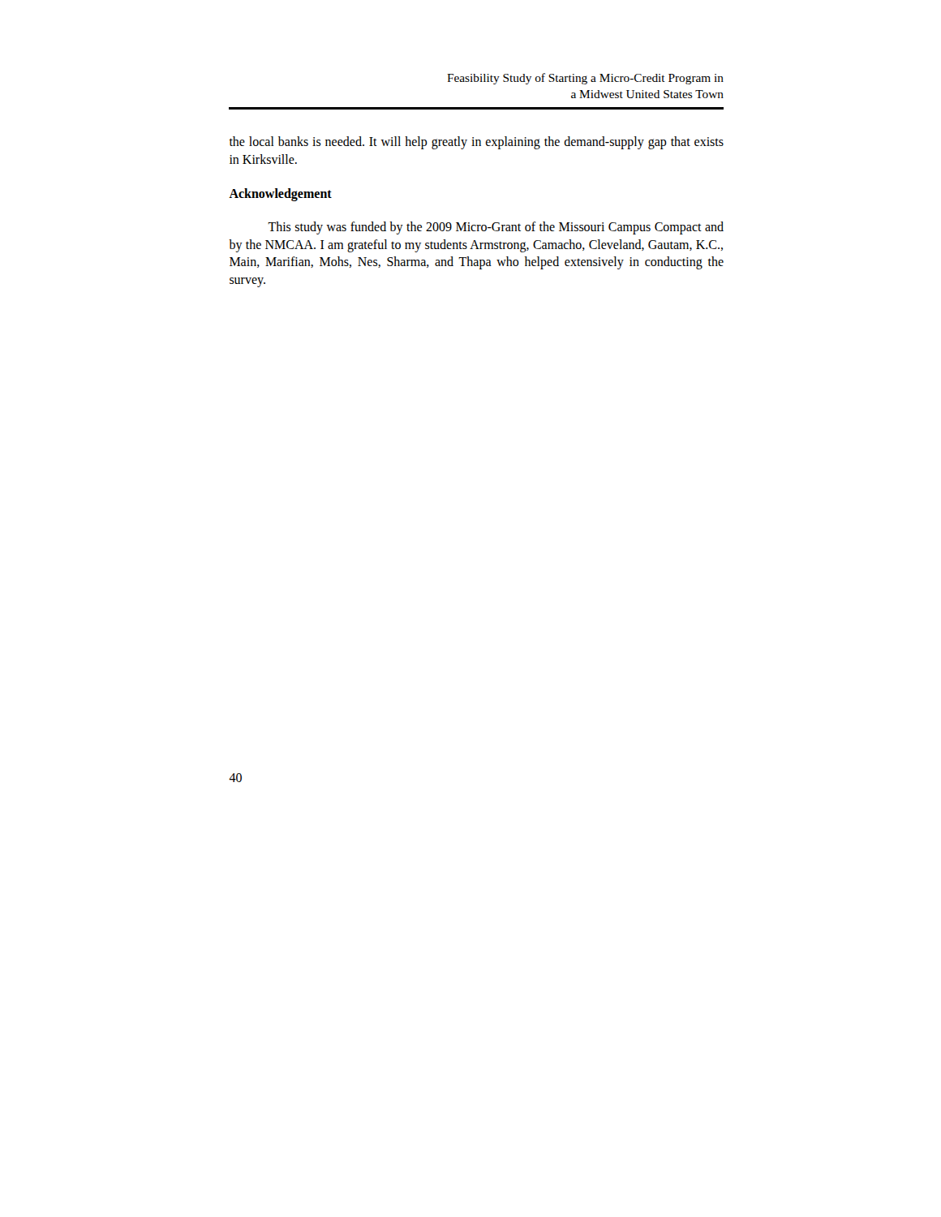Feasibility Study of Starting a Micro-Credit Program in a Midwest United States Town
the local banks is needed. It will help greatly in explaining the demand-supply gap that exists in Kirksville.
Acknowledgement
This study was funded by the 2009 Micro-Grant of the Missouri Campus Compact and by the NMCAA. I am grateful to my students Armstrong, Camacho, Cleveland, Gautam, K.C., Main, Marifian, Mohs, Nes, Sharma, and Thapa who helped extensively in conducting the survey.
40